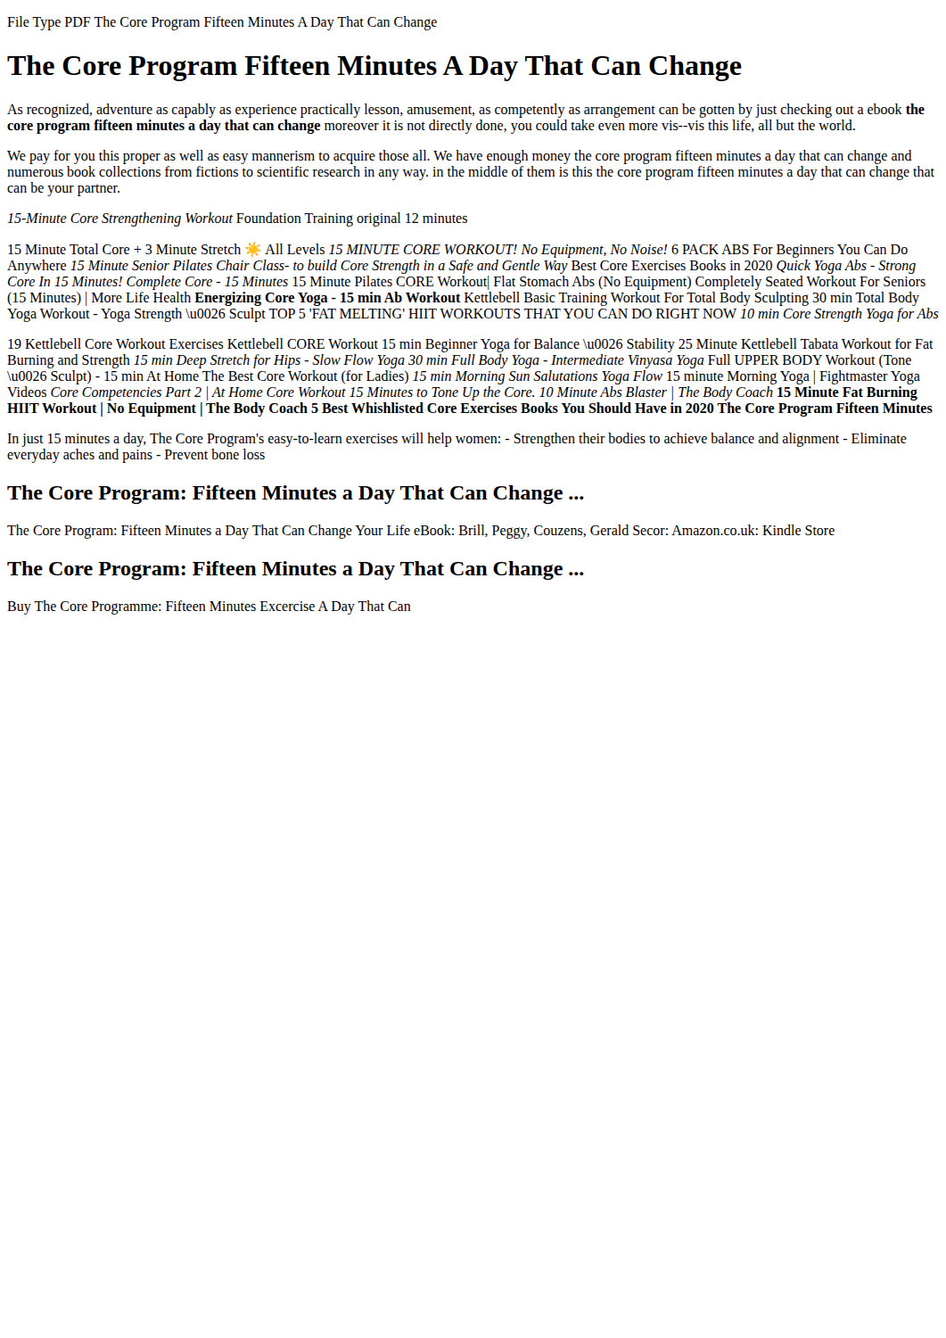File Type PDF The Core Program Fifteen Minutes A Day That Can Change
The Core Program Fifteen Minutes A Day That Can Change
As recognized, adventure as capably as experience practically lesson, amusement, as competently as arrangement can be gotten by just checking out a ebook the core program fifteen minutes a day that can change moreover it is not directly done, you could take even more vis--vis this life, all but the world.
We pay for you this proper as well as easy mannerism to acquire those all. We have enough money the core program fifteen minutes a day that can change and numerous book collections from fictions to scientific research in any way. in the middle of them is this the core program fifteen minutes a day that can change that can be your partner.
15-Minute Core Strengthening Workout Foundation Training original 12 minutes
15 Minute Total Core + 3 Minute Stretch ☀️ All Levels 15 MINUTE CORE WORKOUT! No Equipment, No Noise! 6 PACK ABS For Beginners You Can Do Anywhere 15 Minute Senior Pilates Chair Class- to build Core Strength in a Safe and Gentle Way Best Core Exercises Books in 2020 Quick Yoga Abs - Strong Core In 15 Minutes! Complete Core - 15 Minutes 15 Minute Pilates CORE Workout| Flat Stomach Abs (No Equipment) Completely Seated Workout For Seniors (15 Minutes) | More Life Health Energizing Core Yoga - 15 min Ab Workout Kettlebell Basic Training Workout For Total Body Sculpting 30 min Total Body Yoga Workout - Yoga Strength \u0026 Sculpt TOP 5 'FAT MELTING' HIIT WORKOUTS THAT YOU CAN DO RIGHT NOW 10 min Core Strength Yoga for Abs
19 Kettlebell Core Workout Exercises Kettlebell CORE Workout 15 min Beginner Yoga for Balance \u0026 Stability 25 Minute Kettlebell Tabata Workout for Fat Burning and Strength 15 min Deep Stretch for Hips - Slow Flow Yoga 30 min Full Body Yoga - Intermediate Vinyasa Yoga Full UPPER BODY Workout (Tone \u0026 Sculpt) - 15 min At Home The Best Core Workout (for Ladies) 15 min Morning Sun Salutations Yoga Flow 15 minute Morning Yoga | Fightmaster Yoga Videos Core Competencies Part 2 | At Home Core Workout 15 Minutes to Tone Up the Core. 10 Minute Abs Blaster | The Body Coach 15 Minute Fat Burning HIIT Workout | No Equipment | The Body Coach 5 Best Whishlisted Core Exercises Books You Should Have in 2020 The Core Program Fifteen Minutes
In just 15 minutes a day, The Core Program's easy-to-learn exercises will help women: - Strengthen their bodies to achieve balance and alignment - Eliminate everyday aches and pains - Prevent bone loss
The Core Program: Fifteen Minutes a Day That Can Change ...
The Core Program: Fifteen Minutes a Day That Can Change Your Life eBook: Brill, Peggy, Couzens, Gerald Secor: Amazon.co.uk: Kindle Store
The Core Program: Fifteen Minutes a Day That Can Change ...
Buy The Core Programme: Fifteen Minutes Excercise A Day That Can